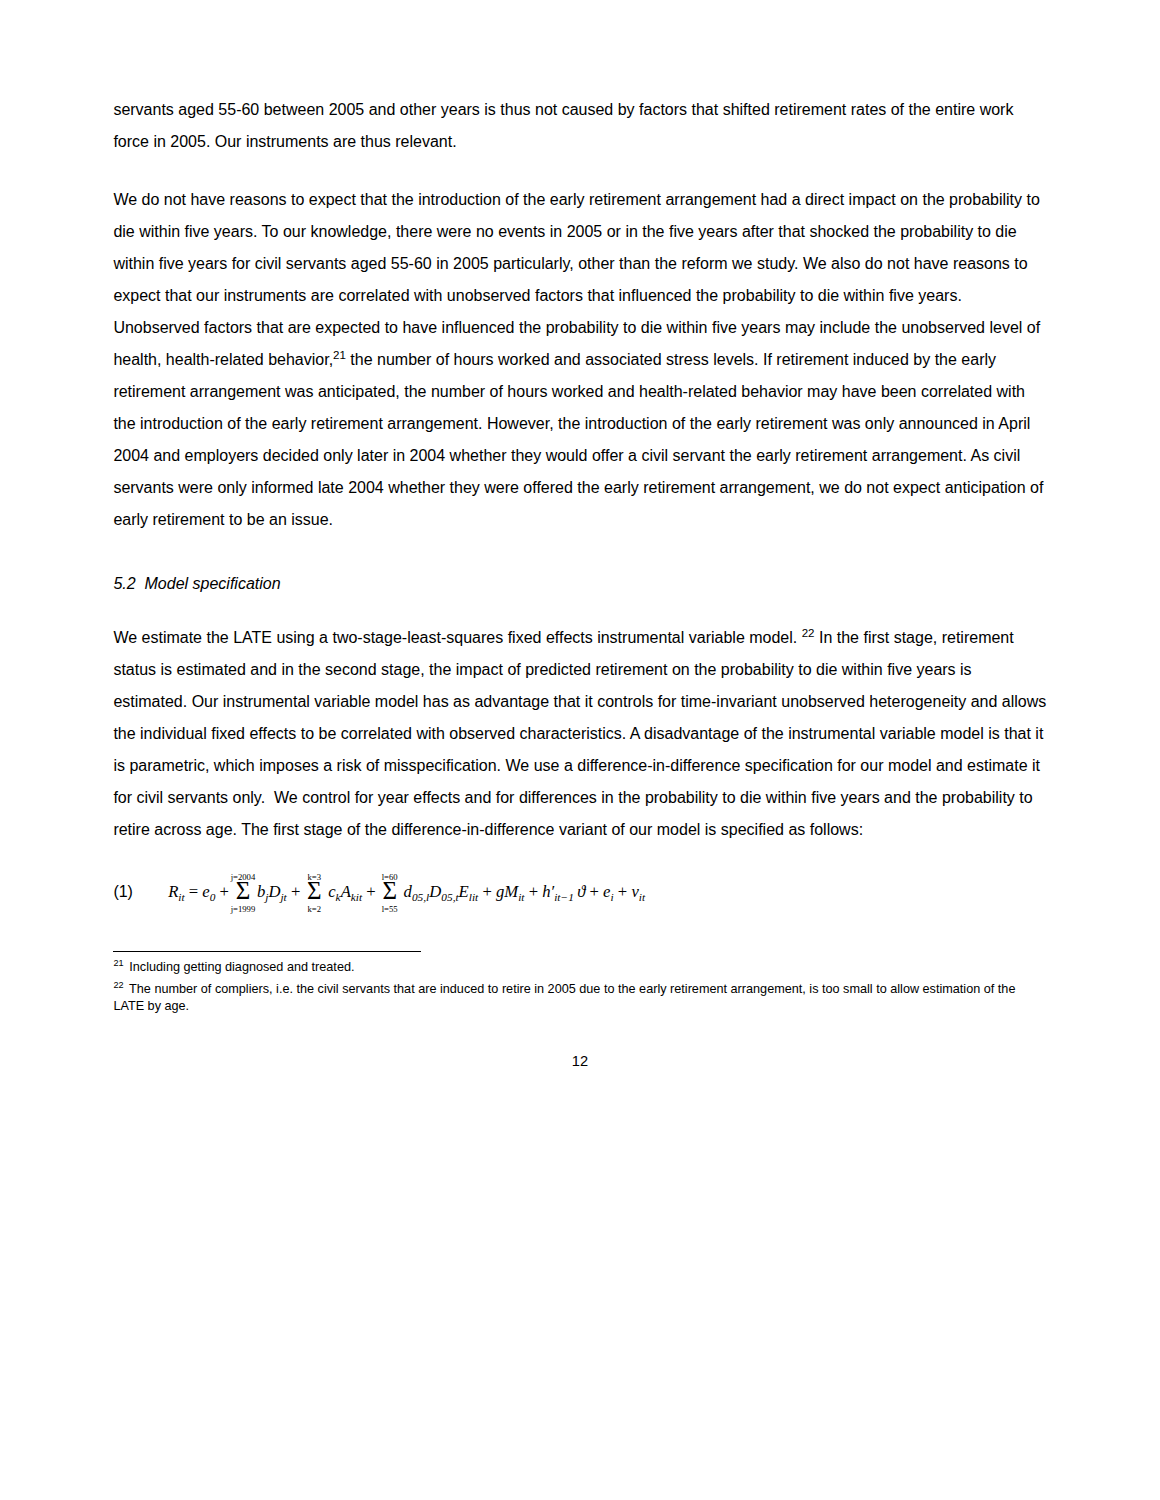servants aged 55-60 between 2005 and other years is thus not caused by factors that shifted retirement rates of the entire work force in 2005. Our instruments are thus relevant.
We do not have reasons to expect that the introduction of the early retirement arrangement had a direct impact on the probability to die within five years. To our knowledge, there were no events in 2005 or in the five years after that shocked the probability to die within five years for civil servants aged 55-60 in 2005 particularly, other than the reform we study. We also do not have reasons to expect that our instruments are correlated with unobserved factors that influenced the probability to die within five years. Unobserved factors that are expected to have influenced the probability to die within five years may include the unobserved level of health, health-related behavior,21 the number of hours worked and associated stress levels. If retirement induced by the early retirement arrangement was anticipated, the number of hours worked and health-related behavior may have been correlated with the introduction of the early retirement arrangement. However, the introduction of the early retirement was only announced in April 2004 and employers decided only later in 2004 whether they would offer a civil servant the early retirement arrangement. As civil servants were only informed late 2004 whether they were offered the early retirement arrangement, we do not expect anticipation of early retirement to be an issue.
5.2 Model specification
We estimate the LATE using a two-stage-least-squares fixed effects instrumental variable model. 22 In the first stage, retirement status is estimated and in the second stage, the impact of predicted retirement on the probability to die within five years is estimated. Our instrumental variable model has as advantage that it controls for time-invariant unobserved heterogeneity and allows the individual fixed effects to be correlated with observed characteristics. A disadvantage of the instrumental variable model is that it is parametric, which imposes a risk of misspecification. We use a difference-in-difference specification for our model and estimate it for civil servants only. We control for year effects and for differences in the probability to die within five years and the probability to retire across age. The first stage of the difference-in-difference variant of our model is specified as follows:
(1) Rit = e0 + j=2004 Σj=1999 bjDjt + k=3 Σk=2 ckAkit + l=60 Σl=55 d05,lD05,tElit + gMit + h′it−1 ϑ + ei + vit
21 Including getting diagnosed and treated.
22 The number of compliers, i.e. the civil servants that are induced to retire in 2005 due to the early retirement arrangement, is too small to allow estimation of the LATE by age.
12